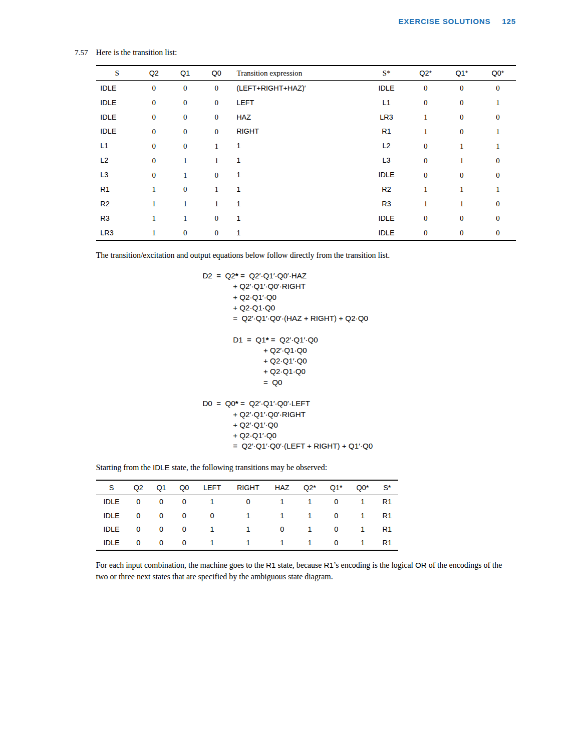EXERCISE SOLUTIONS 125
7.57
Here is the transition list:
| S | Q2 | Q1 | Q0 | Transition expression | S* | Q2* | Q1* | Q0* |
| --- | --- | --- | --- | --- | --- | --- | --- | --- |
| IDLE | 0 | 0 | 0 | (LEFT+RIGHT+HAZ)′ | IDLE | 0 | 0 | 0 |
| IDLE | 0 | 0 | 0 | LEFT | L1 | 0 | 0 | 1 |
| IDLE | 0 | 0 | 0 | HAZ | LR3 | 1 | 0 | 0 |
| IDLE | 0 | 0 | 0 | RIGHT | R1 | 1 | 0 | 1 |
| L1 | 0 | 0 | 1 | 1 | L2 | 0 | 1 | 1 |
| L2 | 0 | 1 | 1 | 1 | L3 | 0 | 1 | 0 |
| L3 | 0 | 1 | 0 | 1 | IDLE | 0 | 0 | 0 |
| R1 | 1 | 0 | 1 | 1 | R2 | 1 | 1 | 1 |
| R2 | 1 | 1 | 1 | 1 | R3 | 1 | 1 | 0 |
| R3 | 1 | 1 | 0 | 1 | IDLE | 0 | 0 | 0 |
| LR3 | 1 | 0 | 0 | 1 | IDLE | 0 | 0 | 0 |
The transition/excitation and output equations below follow directly from the transition list.
D2 = Q2* = Q2′·Q1′·Q0′·HAZ
+ Q2′·Q1′·Q0′·RIGHT
+ Q2·Q1′·Q0
+ Q2·Q1·Q0
= Q2′·Q1′·Q0′·(HAZ + RIGHT) + Q2·Q0
D1 = Q1* = Q2′·Q1′·Q0
+ Q2′·Q1·Q0
+ Q2·Q1′·Q0
+ Q2·Q1·Q0
= Q0
D0 = Q0* = Q2′·Q1′·Q0′·LEFT
+ Q2′·Q1′·Q0′·RIGHT
+ Q2′·Q1′·Q0
+ Q2·Q1′·Q0
= Q2′·Q1′·Q0′·(LEFT + RIGHT) + Q1′·Q0
Starting from the IDLE state, the following transitions may be observed:
| S | Q2 | Q1 | Q0 | LEFT | RIGHT | HAZ | Q2* | Q1* | Q0* | S* |
| --- | --- | --- | --- | --- | --- | --- | --- | --- | --- | --- |
| IDLE | 0 | 0 | 0 | 1 | 0 | 1 | 1 | 0 | 1 | R1 |
| IDLE | 0 | 0 | 0 | 0 | 1 | 1 | 1 | 0 | 1 | R1 |
| IDLE | 0 | 0 | 0 | 1 | 1 | 0 | 1 | 0 | 1 | R1 |
| IDLE | 0 | 0 | 0 | 1 | 1 | 1 | 1 | 0 | 1 | R1 |
For each input combination, the machine goes to the R1 state, because R1’s encoding is the logical OR of the encodings of the two or three next states that are specified by the ambiguous state diagram.